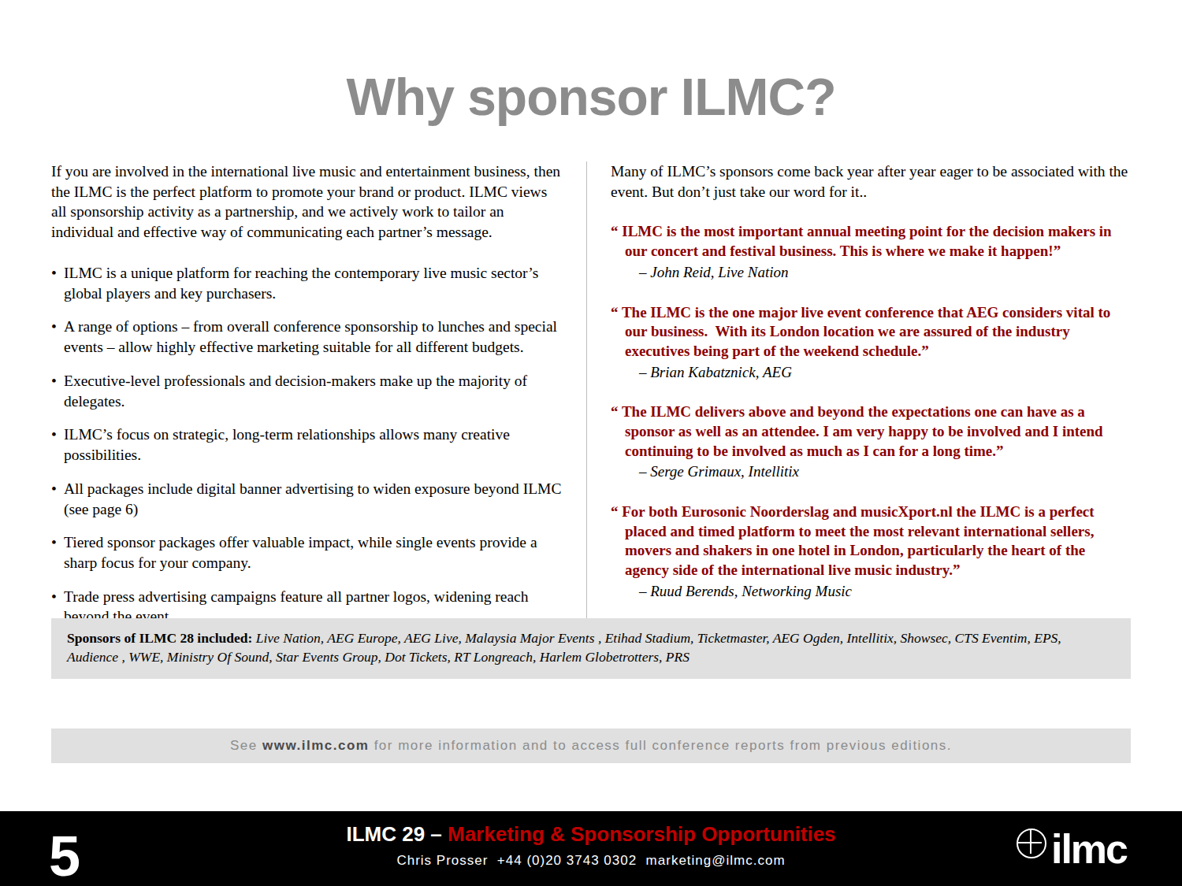Why sponsor ILMC?
If you are involved in the international live music and entertainment business, then the ILMC is the perfect platform to promote your brand or product. ILMC views all sponsorship activity as a partnership, and we actively work to tailor an individual and effective way of communicating each partner’s message.
ILMC is a unique platform for reaching the contemporary live music sector’s global players and key purchasers.
A range of options – from overall conference sponsorship to lunches and special events – allow highly effective marketing suitable for all different budgets.
Executive-level professionals and decision-makers make up the majority of delegates.
ILMC’s focus on strategic, long-term relationships allows many creative possibilities.
All packages include digital banner advertising to widen exposure beyond ILMC (see page 6)
Tiered sponsor packages offer valuable impact, while single events provide a sharp focus for your company.
Trade press advertising campaigns feature all partner logos, widening reach beyond the event.
Many of ILMC’s sponsors come back year after year eager to be associated with the event. But don’t just take our word for it..
“ ILMC is the most important annual meeting point for the decision makers in our concert and festival business. This is where we make it happen!” – John Reid, Live Nation
“ The ILMC is the one major live event conference that AEG considers vital to our business. With its London location we are assured of the industry executives being part of the weekend schedule.” – Brian Kabatznick, AEG
“ The ILMC delivers above and beyond the expectations one can have as a sponsor as well as an attendee. I am very happy to be involved and I intend continuing to be involved as much as I can for a long time.” – Serge Grimaux, Intellitix
“ For both Eurosonic Noorderslag and musicXport.nl the ILMC is a perfect placed and timed platform to meet the most relevant international sellers, movers and shakers in one hotel in London, particularly the heart of the agency side of the international live music industry.” – Ruud Berends, Networking Music
Sponsors of ILMC 28 included: Live Nation, AEG Europe, AEG Live, Malaysia Major Events , Etihad Stadium, Ticketmaster, AEG Ogden, Intellitix, Showsec, CTS Eventim, EPS, Audience , WWE, Ministry Of Sound, Star Events Group, Dot Tickets, RT Longreach, Harlem Globetrotters, PRS
See www.ilmc.com for more information and to access full conference reports from previous editions.
5
ILMC 29 – Marketing & Sponsorship Opportunities
Chris Prosser +44 (0)20 3743 0302 marketing@ilmc.com
ilmc